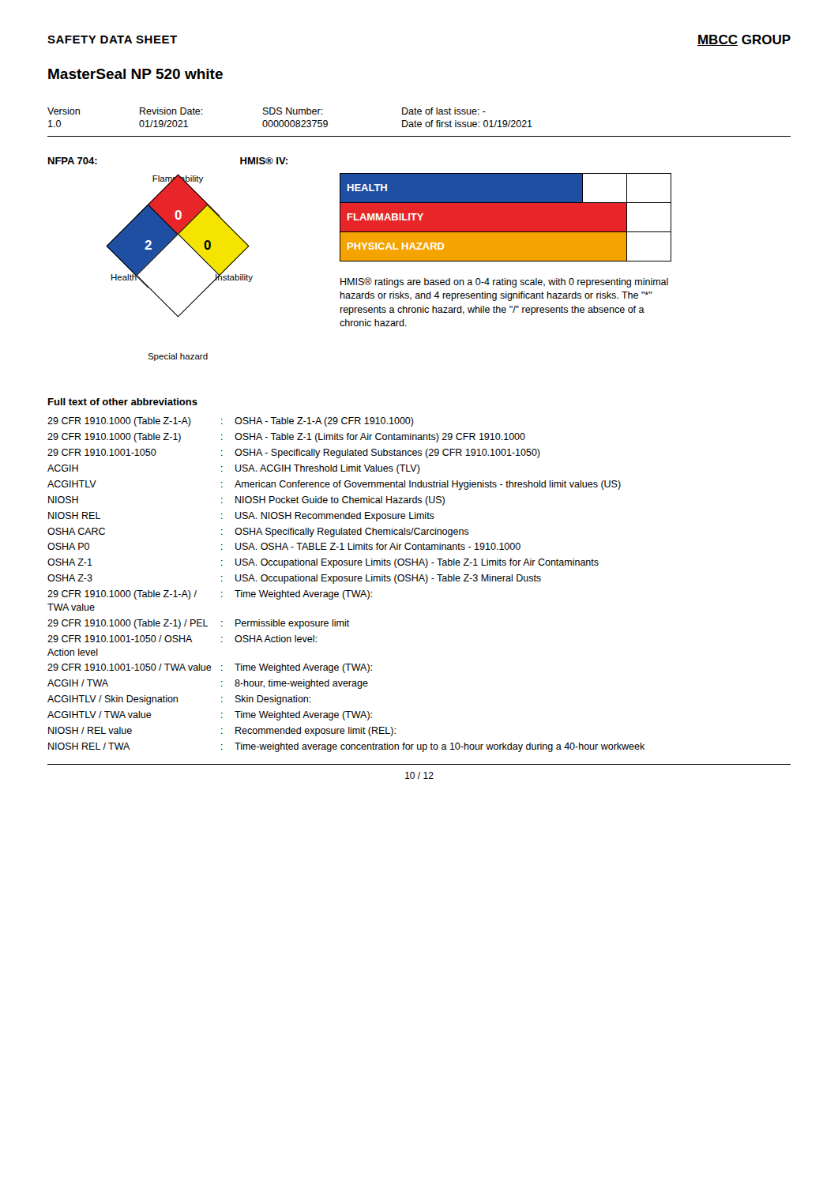SAFETY DATA SHEET
MBCC GROUP
MasterSeal NP 520 white
| Version 1.0 | Revision Date: 01/19/2021 | SDS Number: 000000823759 | Date of last issue: - Date of first issue: 01/19/2021 |
NFPA 704:
HMIS® IV:
Flammability
0
2
0
Health
Instability
Special hazard
| HEALTH | | |
| FLAMMABILITY | |
| PHYSICAL HAZARD | |
HMIS® ratings are based on a 0-4 rating scale, with 0 representing minimal hazards or risks, and 4 representing significant hazards or risks. The "*" represents a chronic hazard, while the "/" represents the absence of a chronic hazard.
Full text of other abbreviations
| 29 CFR 1910.1000 (Table Z-1-A) | : | OSHA - Table Z-1-A (29 CFR 1910.1000) |
| 29 CFR 1910.1000 (Table Z-1) | : | OSHA - Table Z-1 (Limits for Air Contaminants) 29 CFR 1910.1000 |
| 29 CFR 1910.1001-1050 | : | OSHA - Specifically Regulated Substances (29 CFR 1910.1001-1050) |
| ACGIH | : | USA. ACGIH Threshold Limit Values (TLV) |
| ACGIHTLV | : | American Conference of Governmental Industrial Hygienists - threshold limit values (US) |
| NIOSH | : | NIOSH Pocket Guide to Chemical Hazards (US) |
| NIOSH REL | : | USA. NIOSH Recommended Exposure Limits |
| OSHA CARC | : | OSHA Specifically Regulated Chemicals/Carcinogens |
| OSHA P0 | : | USA. OSHA - TABLE Z-1 Limits for Air Contaminants - 1910.1000 |
| OSHA Z-1 | : | USA. Occupational Exposure Limits (OSHA) - Table Z-1 Limits for Air Contaminants |
| OSHA Z-3 | : | USA. Occupational Exposure Limits (OSHA) - Table Z-3 Mineral Dusts |
| 29 CFR 1910.1000 (Table Z-1-A) / TWA value | : | Time Weighted Average (TWA): |
| 29 CFR 1910.1000 (Table Z-1) / PEL | : | Permissible exposure limit |
| 29 CFR 1910.1001-1050 / OSHA Action level | : | OSHA Action level: |
| 29 CFR 1910.1001-1050 / TWA value | : | Time Weighted Average (TWA): |
| ACGIH / TWA | : | 8-hour, time-weighted average |
| ACGIHTLV / Skin Designation | : | Skin Designation: |
| ACGIHTLV / TWA value | : | Time Weighted Average (TWA): |
| NIOSH / REL value | : | Recommended exposure limit (REL): |
| NIOSH REL / TWA | : | Time-weighted average concentration for up to a 10-hour workday during a 40-hour workweek |
10 / 12